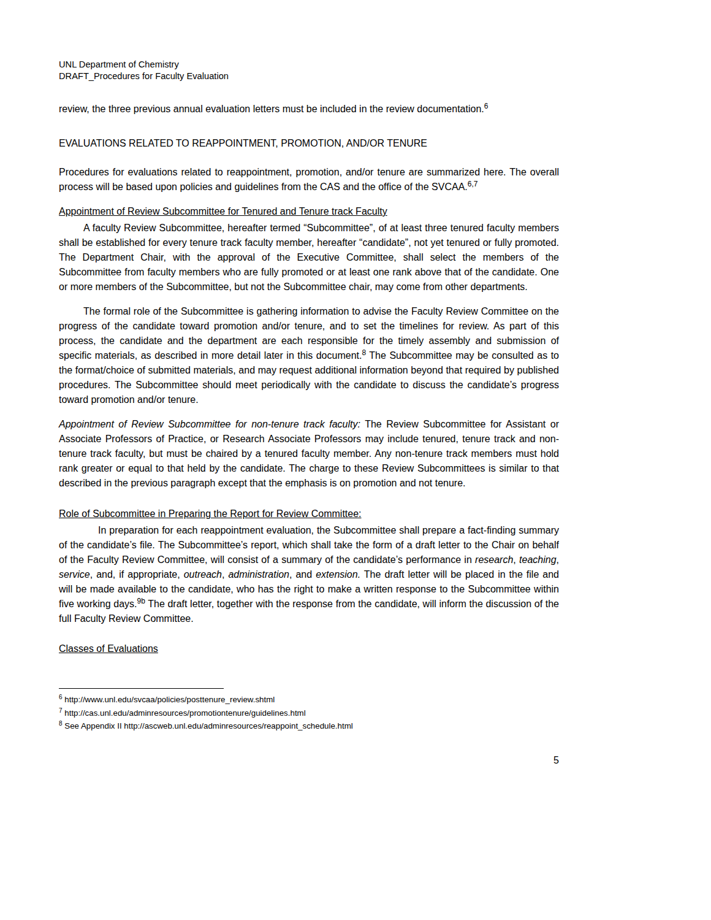UNL Department of Chemistry
DRAFT_Procedures for Faculty Evaluation
review, the three previous annual evaluation letters must be included in the review documentation.6
EVALUATIONS RELATED TO REAPPOINTMENT, PROMOTION, AND/OR TENURE
Procedures for evaluations related to reappointment, promotion, and/or tenure are summarized here. The overall process will be based upon policies and guidelines from the CAS and the office of the SVCAA.6,7
Appointment of Review Subcommittee for Tenured and Tenure track Faculty
A faculty Review Subcommittee, hereafter termed “Subcommittee”, of at least three tenured faculty members shall be established for every tenure track faculty member, hereafter “candidate”, not yet tenured or fully promoted. The Department Chair, with the approval of the Executive Committee, shall select the members of the Subcommittee from faculty members who are fully promoted or at least one rank above that of the candidate. One or more members of the Subcommittee, but not the Subcommittee chair, may come from other departments.
The formal role of the Subcommittee is gathering information to advise the Faculty Review Committee on the progress of the candidate toward promotion and/or tenure, and to set the timelines for review. As part of this process, the candidate and the department are each responsible for the timely assembly and submission of specific materials, as described in more detail later in this document.8 The Subcommittee may be consulted as to the format/choice of submitted materials, and may request additional information beyond that required by published procedures. The Subcommittee should meet periodically with the candidate to discuss the candidate’s progress toward promotion and/or tenure.
Appointment of Review Subcommittee for non-tenure track faculty: The Review Subcommittee for Assistant or Associate Professors of Practice, or Research Associate Professors may include tenured, tenure track and non-tenure track faculty, but must be chaired by a tenured faculty member. Any non-tenure track members must hold rank greater or equal to that held by the candidate. The charge to these Review Subcommittees is similar to that described in the previous paragraph except that the emphasis is on promotion and not tenure.
Role of Subcommittee in Preparing the Report for Review Committee:
In preparation for each reappointment evaluation, the Subcommittee shall prepare a fact-finding summary of the candidate’s file. The Subcommittee’s report, which shall take the form of a draft letter to the Chair on behalf of the Faculty Review Committee, will consist of a summary of the candidate’s performance in research, teaching, service, and, if appropriate, outreach, administration, and extension. The draft letter will be placed in the file and will be made available to the candidate, who has the right to make a written response to the Subcommittee within five working days.9b The draft letter, together with the response from the candidate, will inform the discussion of the full Faculty Review Committee.
Classes of Evaluations
6 http://www.unl.edu/svcaa/policies/posttenure_review.shtml
7 http://cas.unl.edu/adminresources/promotiontenure/guidelines.html
8 See Appendix II http://ascweb.unl.edu/adminresources/reappoint_schedule.html
5